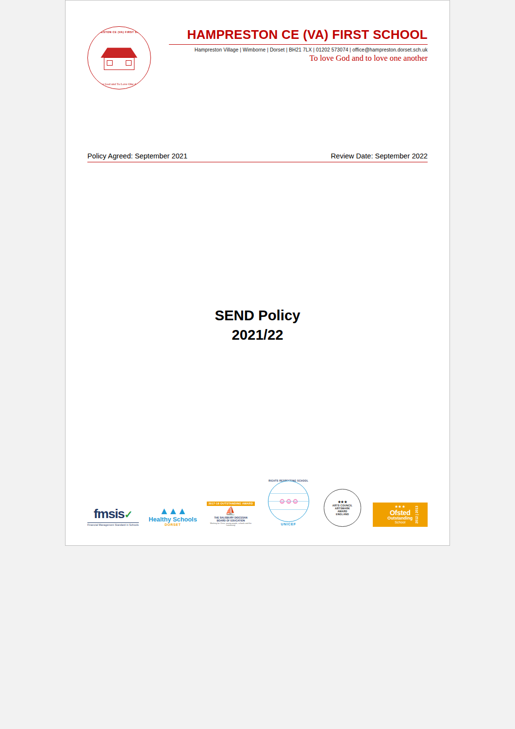Hampreston CE (VA) First School
To Love God and To Love One Another
HAMPRESTON CE (VA) FIRST SCHOOL
Hampreston Village | Wimborne | Dorset | BH21 7LX | 01202 573074 | office@hampreston.dorset.sch.uk
To love God and to love one another
Policy Agreed: September 2021 Review Date: September 2022
SEND Policy 2021/22
fmsis✓
Financial Management Standard in Schools
▲▲▲
Healthy Schools
DORSET
2017-18 OUTSTANDING AWARD
⛵
THE SALISBURY DIOCESAN
BOARD OF EDUCATION
Working for Christ, young people, schools and the community
RIGHTS RESPECTING SCHOOL
☺☺☺
UNICEF
★★★
ARTS COUNCIL
ARTSMARK
AWARD
ENGLAND
★★★
Ofsted
Outstanding
School
2012 | 2013